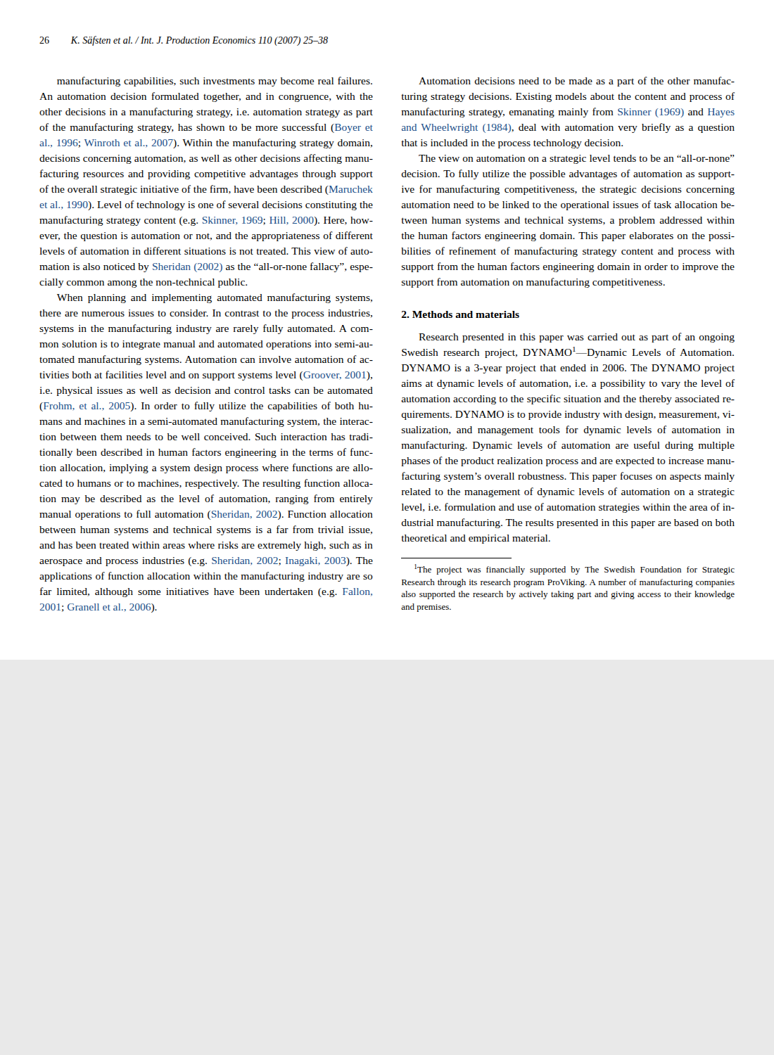26 K. Säfsten et al. / Int. J. Production Economics 110 (2007) 25–38
manufacturing capabilities, such investments may become real failures. An automation decision formulated together, and in congruence, with the other decisions in a manufacturing strategy, i.e. automation strategy as part of the manufacturing strategy, has shown to be more successful (Boyer et al., 1996; Winroth et al., 2007). Within the manufacturing strategy domain, decisions concerning automation, as well as other decisions affecting manufacturing resources and providing competitive advantages through support of the overall strategic initiative of the firm, have been described (Maruchek et al., 1990). Level of technology is one of several decisions constituting the manufacturing strategy content (e.g. Skinner, 1969; Hill, 2000). Here, however, the question is automation or not, and the appropriateness of different levels of automation in different situations is not treated. This view of automation is also noticed by Sheridan (2002) as the “all-or-none fallacy”, especially common among the non-technical public.
When planning and implementing automated manufacturing systems, there are numerous issues to consider. In contrast to the process industries, systems in the manufacturing industry are rarely fully automated. A common solution is to integrate manual and automated operations into semi-automated manufacturing systems. Automation can involve automation of activities both at facilities level and on support systems level (Groover, 2001), i.e. physical issues as well as decision and control tasks can be automated (Frohm, et al., 2005). In order to fully utilize the capabilities of both humans and machines in a semi-automated manufacturing system, the interaction between them needs to be well conceived. Such interaction has traditionally been described in human factors engineering in the terms of function allocation, implying a system design process where functions are allocated to humans or to machines, respectively. The resulting function allocation may be described as the level of automation, ranging from entirely manual operations to full automation (Sheridan, 2002). Function allocation between human systems and technical systems is a far from trivial issue, and has been treated within areas where risks are extremely high, such as in aerospace and process industries (e.g. Sheridan, 2002; Inagaki, 2003). The applications of function allocation within the manufacturing industry are so far limited, although some initiatives have been undertaken (e.g. Fallon, 2001; Granell et al., 2006).
Automation decisions need to be made as a part of the other manufacturing strategy decisions. Existing models about the content and process of manufacturing strategy, emanating mainly from Skinner (1969) and Hayes and Wheelwright (1984), deal with automation very briefly as a question that is included in the process technology decision.
The view on automation on a strategic level tends to be an “all-or-none” decision. To fully utilize the possible advantages of automation as supportive for manufacturing competitiveness, the strategic decisions concerning automation need to be linked to the operational issues of task allocation between human systems and technical systems, a problem addressed within the human factors engineering domain. This paper elaborates on the possibilities of refinement of manufacturing strategy content and process with support from the human factors engineering domain in order to improve the support from automation on manufacturing competitiveness.
2. Methods and materials
Research presented in this paper was carried out as part of an ongoing Swedish research project, DYNAMO1—Dynamic Levels of Automation. DYNAMO is a 3-year project that ended in 2006. The DYNAMO project aims at dynamic levels of automation, i.e. a possibility to vary the level of automation according to the specific situation and the thereby associated requirements. DYNAMO is to provide industry with design, measurement, visualization, and management tools for dynamic levels of automation in manufacturing. Dynamic levels of automation are useful during multiple phases of the product realization process and are expected to increase manufacturing system’s overall robustness. This paper focuses on aspects mainly related to the management of dynamic levels of automation on a strategic level, i.e. formulation and use of automation strategies within the area of industrial manufacturing. The results presented in this paper are based on both theoretical and empirical material.
1The project was financially supported by The Swedish Foundation for Strategic Research through its research program ProViking. A number of manufacturing companies also supported the research by actively taking part and giving access to their knowledge and premises.